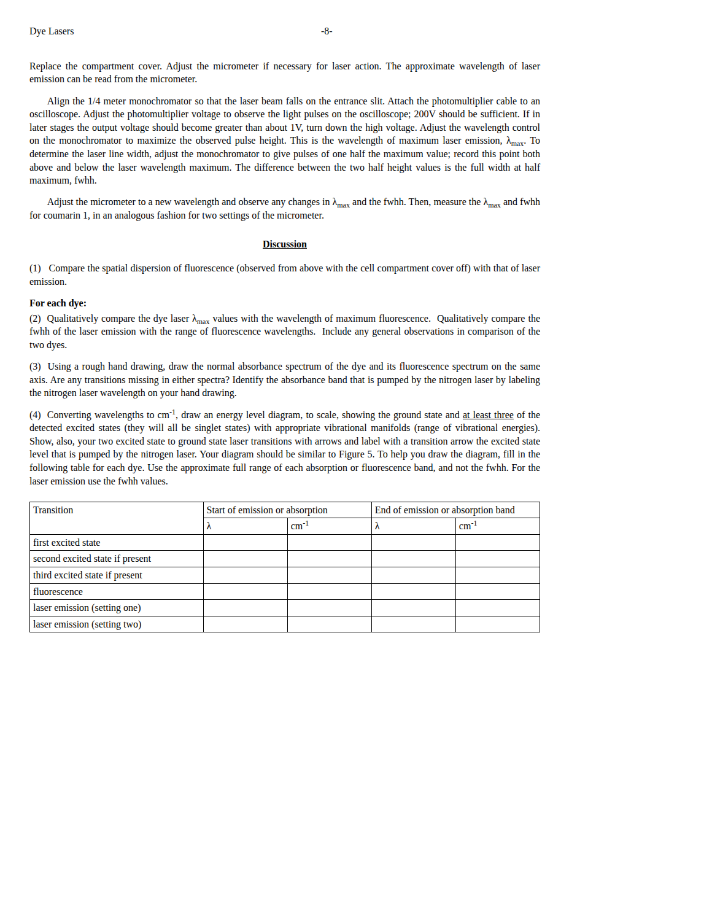Dye Lasers
-8-
Replace the compartment cover. Adjust the micrometer if necessary for laser action. The approximate wavelength of laser emission can be read from the micrometer.
Align the 1/4 meter monochromator so that the laser beam falls on the entrance slit. Attach the photomultiplier cable to an oscilloscope. Adjust the photomultiplier voltage to observe the light pulses on the oscilloscope; 200V should be sufficient. If in later stages the output voltage should become greater than about 1V, turn down the high voltage. Adjust the wavelength control on the monochromator to maximize the observed pulse height. This is the wavelength of maximum laser emission, λmax. To determine the laser line width, adjust the monochromator to give pulses of one half the maximum value; record this point both above and below the laser wavelength maximum. The difference between the two half height values is the full width at half maximum, fwhh.
Adjust the micrometer to a new wavelength and observe any changes in λmax and the fwhh. Then, measure the λmax and fwhh for coumarin 1, in an analogous fashion for two settings of the micrometer.
Discussion
(1) Compare the spatial dispersion of fluorescence (observed from above with the cell compartment cover off) with that of laser emission.
For each dye:
(2) Qualitatively compare the dye laser λmax values with the wavelength of maximum fluorescence. Qualitatively compare the fwhh of the laser emission with the range of fluorescence wavelengths. Include any general observations in comparison of the two dyes.
(3) Using a rough hand drawing, draw the normal absorbance spectrum of the dye and its fluorescence spectrum on the same axis. Are any transitions missing in either spectra? Identify the absorbance band that is pumped by the nitrogen laser by labeling the nitrogen laser wavelength on your hand drawing.
(4) Converting wavelengths to cm-1, draw an energy level diagram, to scale, showing the ground state and at least three of the detected excited states (they will all be singlet states) with appropriate vibrational manifolds (range of vibrational energies). Show, also, your two excited state to ground state laser transitions with arrows and label with a transition arrow the excited state level that is pumped by the nitrogen laser. Your diagram should be similar to Figure 5. To help you draw the diagram, fill in the following table for each dye. Use the approximate full range of each absorption or fluorescence band, and not the fwhh. For the laser emission use the fwhh values.
| Transition | Start of emission or absorption | End of emission or absorption band |
| λ | cm -1 | λ | cm -1 |
| first excited state | | | | |
| second excited state if present | | | | |
| third excited state if present | | | | |
| fluorescence | | | | |
| laser emission (setting one) | | | | |
| laser emission (setting two) | | | | |